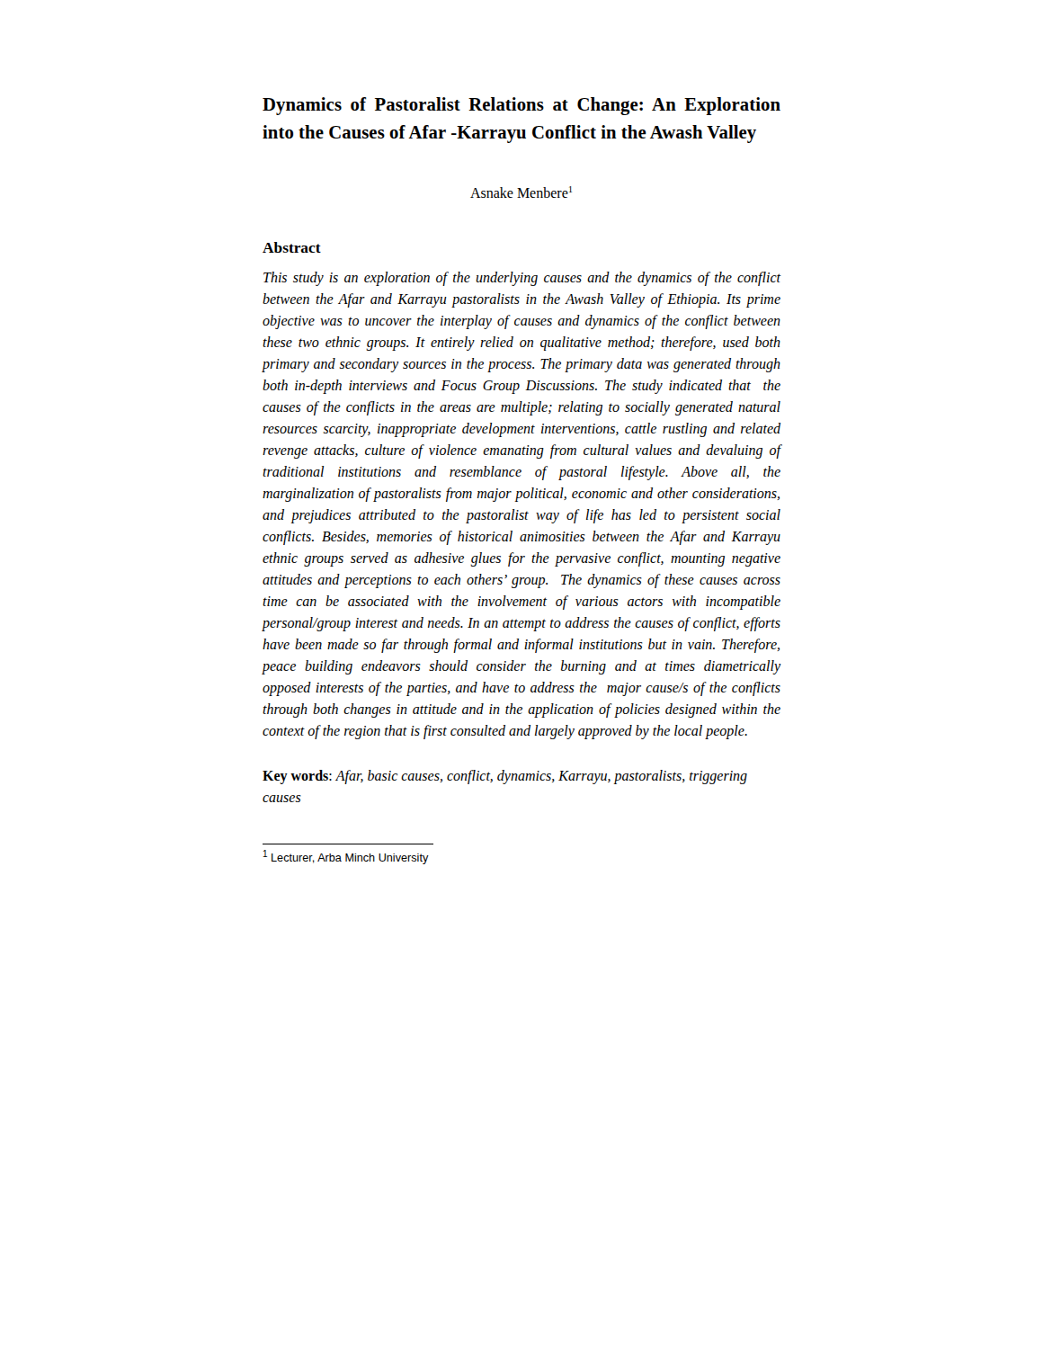Dynamics of Pastoralist Relations at Change: An Exploration into the Causes of Afar -Karrayu Conflict in the Awash Valley
Asnake Menbere1
Abstract
This study is an exploration of the underlying causes and the dynamics of the conflict between the Afar and Karrayu pastoralists in the Awash Valley of Ethiopia. Its prime objective was to uncover the interplay of causes and dynamics of the conflict between these two ethnic groups. It entirely relied on qualitative method; therefore, used both primary and secondary sources in the process. The primary data was generated through both in-depth interviews and Focus Group Discussions. The study indicated that the causes of the conflicts in the areas are multiple; relating to socially generated natural resources scarcity, inappropriate development interventions, cattle rustling and related revenge attacks, culture of violence emanating from cultural values and devaluing of traditional institutions and resemblance of pastoral lifestyle. Above all, the marginalization of pastoralists from major political, economic and other considerations, and prejudices attributed to the pastoralist way of life has led to persistent social conflicts. Besides, memories of historical animosities between the Afar and Karrayu ethnic groups served as adhesive glues for the pervasive conflict, mounting negative attitudes and perceptions to each others’ group. The dynamics of these causes across time can be associated with the involvement of various actors with incompatible personal/group interest and needs. In an attempt to address the causes of conflict, efforts have been made so far through formal and informal institutions but in vain. Therefore, peace building endeavors should consider the burning and at times diametrically opposed interests of the parties, and have to address the major cause/s of the conflicts through both changes in attitude and in the application of policies designed within the context of the region that is first consulted and largely approved by the local people.
Key words: Afar, basic causes, conflict, dynamics, Karrayu, pastoralists, triggering causes
1 Lecturer, Arba Minch University